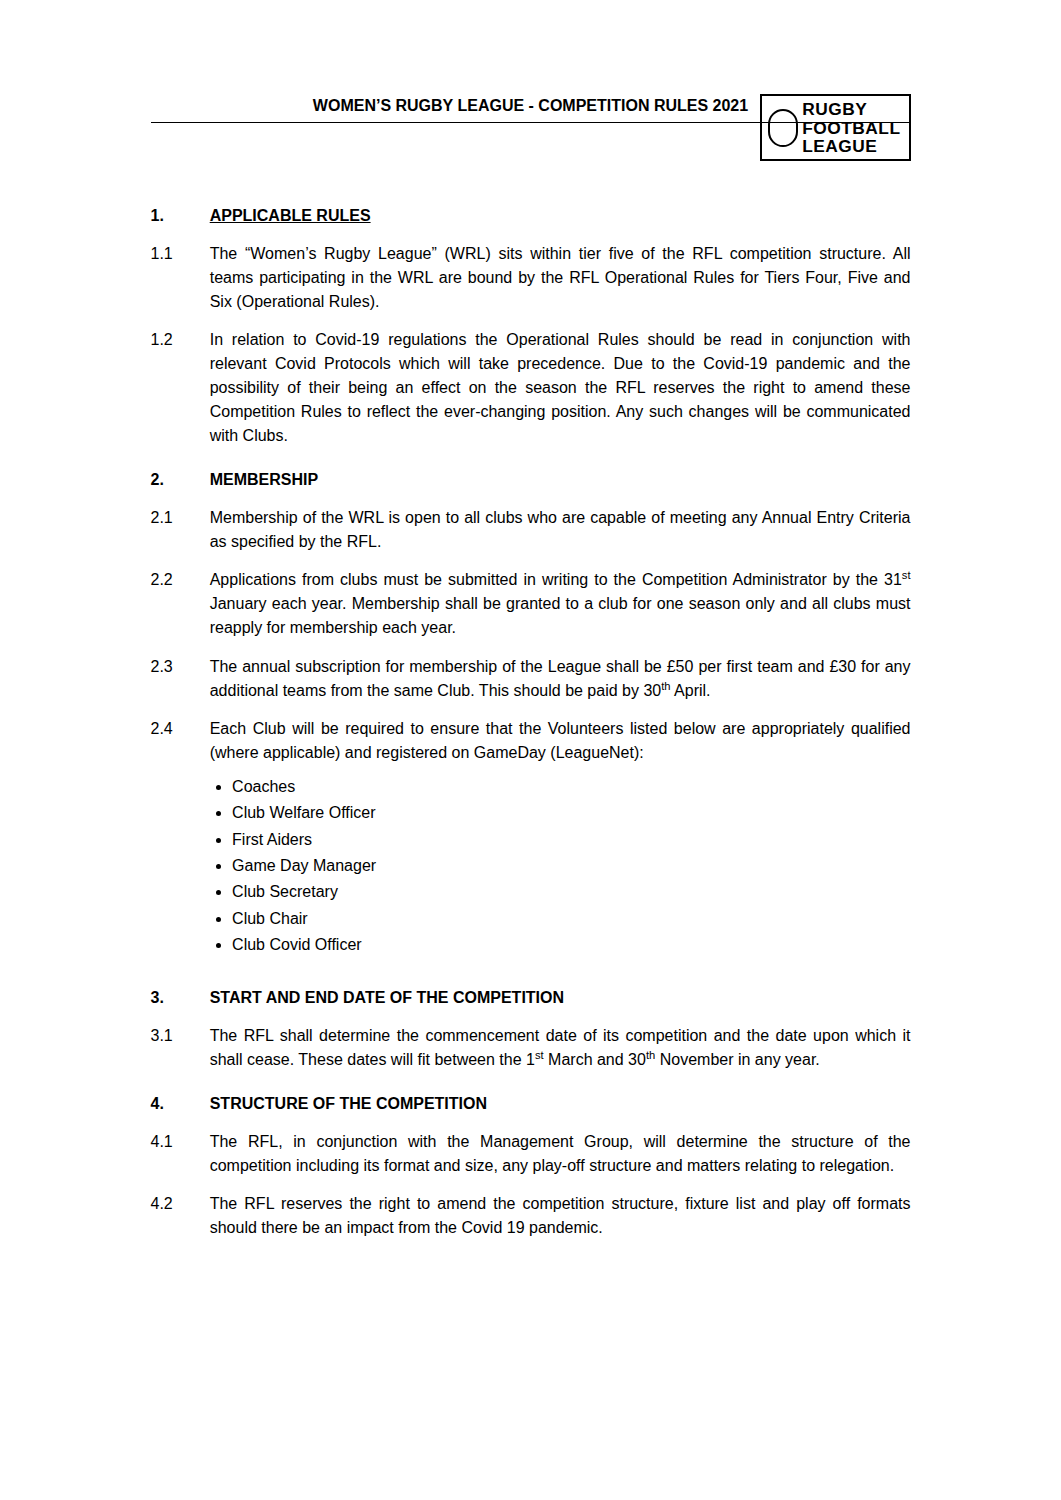RUGBY FOOTBALL LEAGUE
Women’s Rugby League - Competition Rules 2021
1.
Applicable Rules
1.1
The “Women’s Rugby League” (WRL) sits within tier five of the RFL competition structure. All teams participating in the WRL are bound by the RFL Operational Rules for Tiers Four, Five and Six (Operational Rules).
1.2
In relation to Covid-19 regulations the Operational Rules should be read in conjunction with relevant Covid Protocols which will take precedence. Due to the Covid-19 pandemic and the possibility of their being an effect on the season the RFL reserves the right to amend these Competition Rules to reflect the ever-changing position. Any such changes will be communicated with Clubs.
2.
Membership
2.1
Membership of the WRL is open to all clubs who are capable of meeting any Annual Entry Criteria as specified by the RFL.
2.2
Applications from clubs must be submitted in writing to the Competition Administrator by the 31st January each year. Membership shall be granted to a club for one season only and all clubs must reapply for membership each year.
2.3
The annual subscription for membership of the League shall be £50 per first team and £30 for any additional teams from the same Club. This should be paid by 30th April.
2.4
Each Club will be required to ensure that the Volunteers listed below are appropriately qualified (where applicable) and registered on GameDay (LeagueNet):
Coaches
Club Welfare Officer
First Aiders
Game Day Manager
Club Secretary
Club Chair
Club Covid Officer
3.
Start and End Date of the Competition
3.1
The RFL shall determine the commencement date of its competition and the date upon which it shall cease. These dates will fit between the 1st March and 30th November in any year.
4.
Structure of the Competition
4.1
The RFL, in conjunction with the Management Group, will determine the structure of the competition including its format and size, any play-off structure and matters relating to relegation.
4.2
The RFL reserves the right to amend the competition structure, fixture list and play off formats should there be an impact from the Covid 19 pandemic.